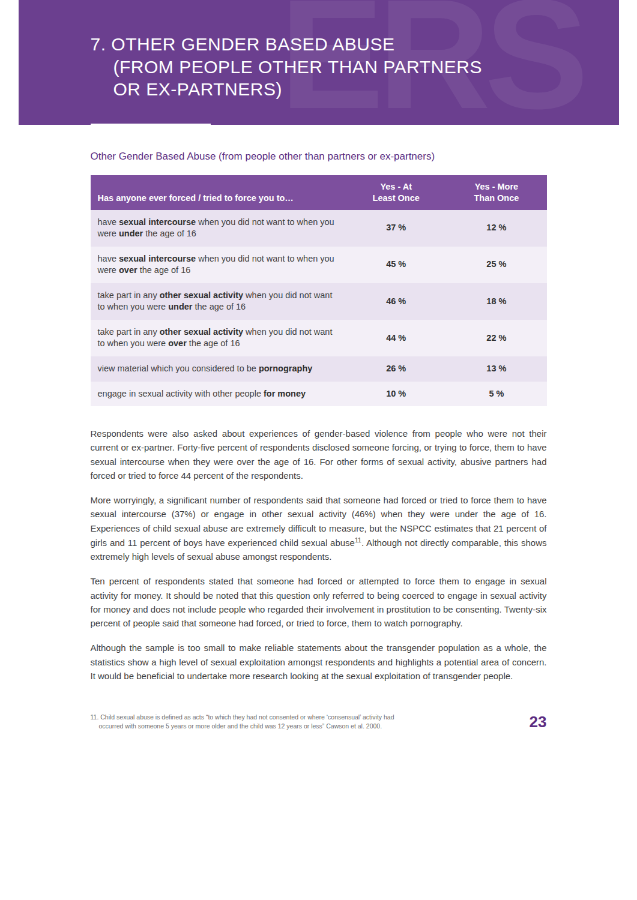ERS
7. Other Gender Based Abuse (from people other than partners or ex-partners)
Other Gender Based Abuse (from people other than partners or ex-partners)
| Has anyone ever forced / tried to force you to… | Yes - At Least Once | Yes - More Than Once |
| --- | --- | --- |
| have sexual intercourse when you did not want to when you were under the age of 16 | 37 % | 12 % |
| have sexual intercourse when you did not want to when you were over the age of 16 | 45 % | 25 % |
| take part in any other sexual activity when you did not want to when you were under the age of 16 | 46 % | 18 % |
| take part in any other sexual activity when you did not want to when you were over the age of 16 | 44 % | 22 % |
| view material which you considered to be pornography | 26 % | 13 % |
| engage in sexual activity with other people for money | 10 % | 5 % |
Respondents were also asked about experiences of gender-based violence from people who were not their current or ex-partner. Forty-five percent of respondents disclosed someone forcing, or trying to force, them to have sexual intercourse when they were over the age of 16. For other forms of sexual activity, abusive partners had forced or tried to force 44 percent of the respondents.
More worryingly, a significant number of respondents said that someone had forced or tried to force them to have sexual intercourse (37%) or engage in other sexual activity (46%) when they were under the age of 16. Experiences of child sexual abuse are extremely difficult to measure, but the NSPCC estimates that 21 percent of girls and 11 percent of boys have experienced child sexual abuse11. Although not directly comparable, this shows extremely high levels of sexual abuse amongst respondents.
Ten percent of respondents stated that someone had forced or attempted to force them to engage in sexual activity for money. It should be noted that this question only referred to being coerced to engage in sexual activity for money and does not include people who regarded their involvement in prostitution to be consenting. Twenty-six percent of people said that someone had forced, or tried to force, them to watch pornography.
Although the sample is too small to make reliable statements about the transgender population as a whole, the statistics show a high level of sexual exploitation amongst respondents and highlights a potential area of concern. It would be beneficial to undertake more research looking at the sexual exploitation of transgender people.
11. Child sexual abuse is defined as acts “to which they had not consented or where ‘consensual’ activity had occurred with someone 5 years or more older and the child was 12 years or less” Cawson et al. 2000. 23